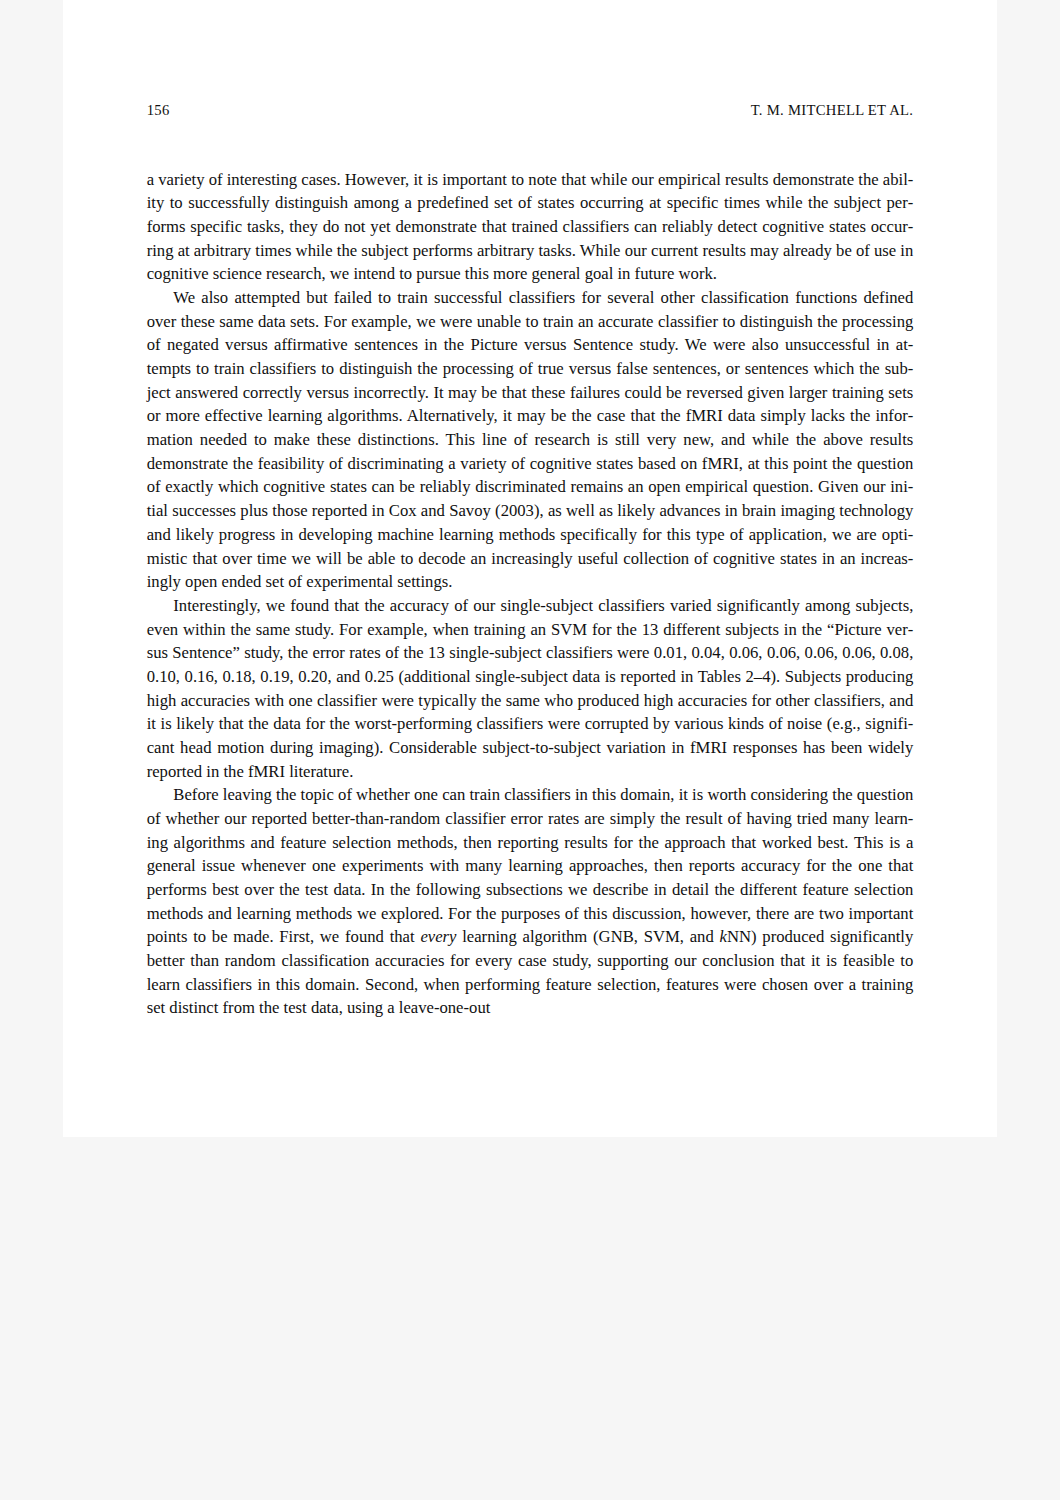156 T. M. Mitchell et al.
a variety of interesting cases. However, it is important to note that while our empirical results demonstrate the ability to successfully distinguish among a predefined set of states occurring at specific times while the subject performs specific tasks, they do not yet demonstrate that trained classifiers can reliably detect cognitive states occurring at arbitrary times while the subject performs arbitrary tasks. While our current results may already be of use in cognitive science research, we intend to pursue this more general goal in future work.
We also attempted but failed to train successful classifiers for several other classification functions defined over these same data sets. For example, we were unable to train an accurate classifier to distinguish the processing of negated versus affirmative sentences in the Picture versus Sentence study. We were also unsuccessful in attempts to train classifiers to distinguish the processing of true versus false sentences, or sentences which the subject answered correctly versus incorrectly. It may be that these failures could be reversed given larger training sets or more effective learning algorithms. Alternatively, it may be the case that the fMRI data simply lacks the information needed to make these distinctions. This line of research is still very new, and while the above results demonstrate the feasibility of discriminating a variety of cognitive states based on fMRI, at this point the question of exactly which cognitive states can be reliably discriminated remains an open empirical question. Given our initial successes plus those reported in Cox and Savoy (2003), as well as likely advances in brain imaging technology and likely progress in developing machine learning methods specifically for this type of application, we are optimistic that over time we will be able to decode an increasingly useful collection of cognitive states in an increasingly open ended set of experimental settings.
Interestingly, we found that the accuracy of our single-subject classifiers varied significantly among subjects, even within the same study. For example, when training an SVM for the 13 different subjects in the “Picture versus Sentence” study, the error rates of the 13 single-subject classifiers were 0.01, 0.04, 0.06, 0.06, 0.06, 0.06, 0.08, 0.10, 0.16, 0.18, 0.19, 0.20, and 0.25 (additional single-subject data is reported in Tables 2–4). Subjects producing high accuracies with one classifier were typically the same who produced high accuracies for other classifiers, and it is likely that the data for the worst-performing classifiers were corrupted by various kinds of noise (e.g., significant head motion during imaging). Considerable subject-to-subject variation in fMRI responses has been widely reported in the fMRI literature.
Before leaving the topic of whether one can train classifiers in this domain, it is worth considering the question of whether our reported better-than-random classifier error rates are simply the result of having tried many learning algorithms and feature selection methods, then reporting results for the approach that worked best. This is a general issue whenever one experiments with many learning approaches, then reports accuracy for the one that performs best over the test data. In the following subsections we describe in detail the different feature selection methods and learning methods we explored. For the purposes of this discussion, however, there are two important points to be made. First, we found that every learning algorithm (GNB, SVM, and k NN) produced significantly better than random classification accuracies for every case study, supporting our conclusion that it is feasible to learn classifiers in this domain. Second, when performing feature selection, features were chosen over a training set distinct from the test data, using a leave-one-out